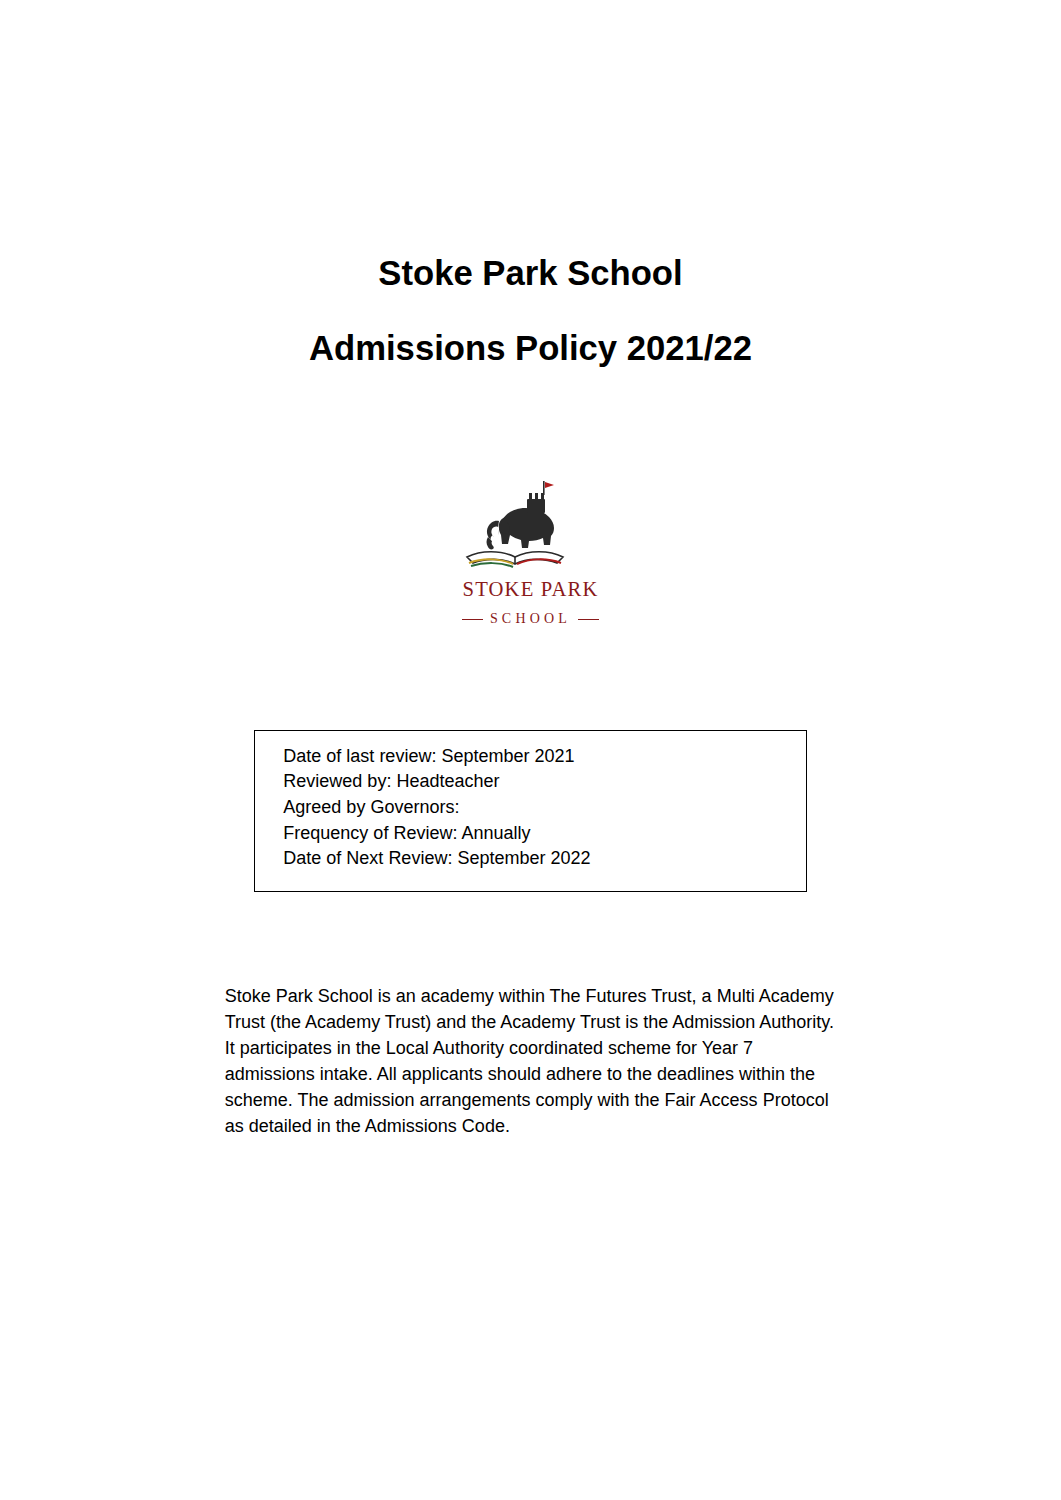Stoke Park School Admissions Policy 2021/22
STOKE PARK
SCHOOL
Date of last review: September 2021
Reviewed by: Headteacher
Agreed by Governors:
Frequency of Review: Annually
Date of Next Review: September 2022
Stoke Park School is an academy within The Futures Trust, a Multi Academy Trust (the Academy Trust) and the Academy Trust is the Admission Authority. It participates in the Local Authority coordinated scheme for Year 7 admissions intake. All applicants should adhere to the deadlines within the scheme. The admission arrangements comply with the Fair Access Protocol as detailed in the Admissions Code.